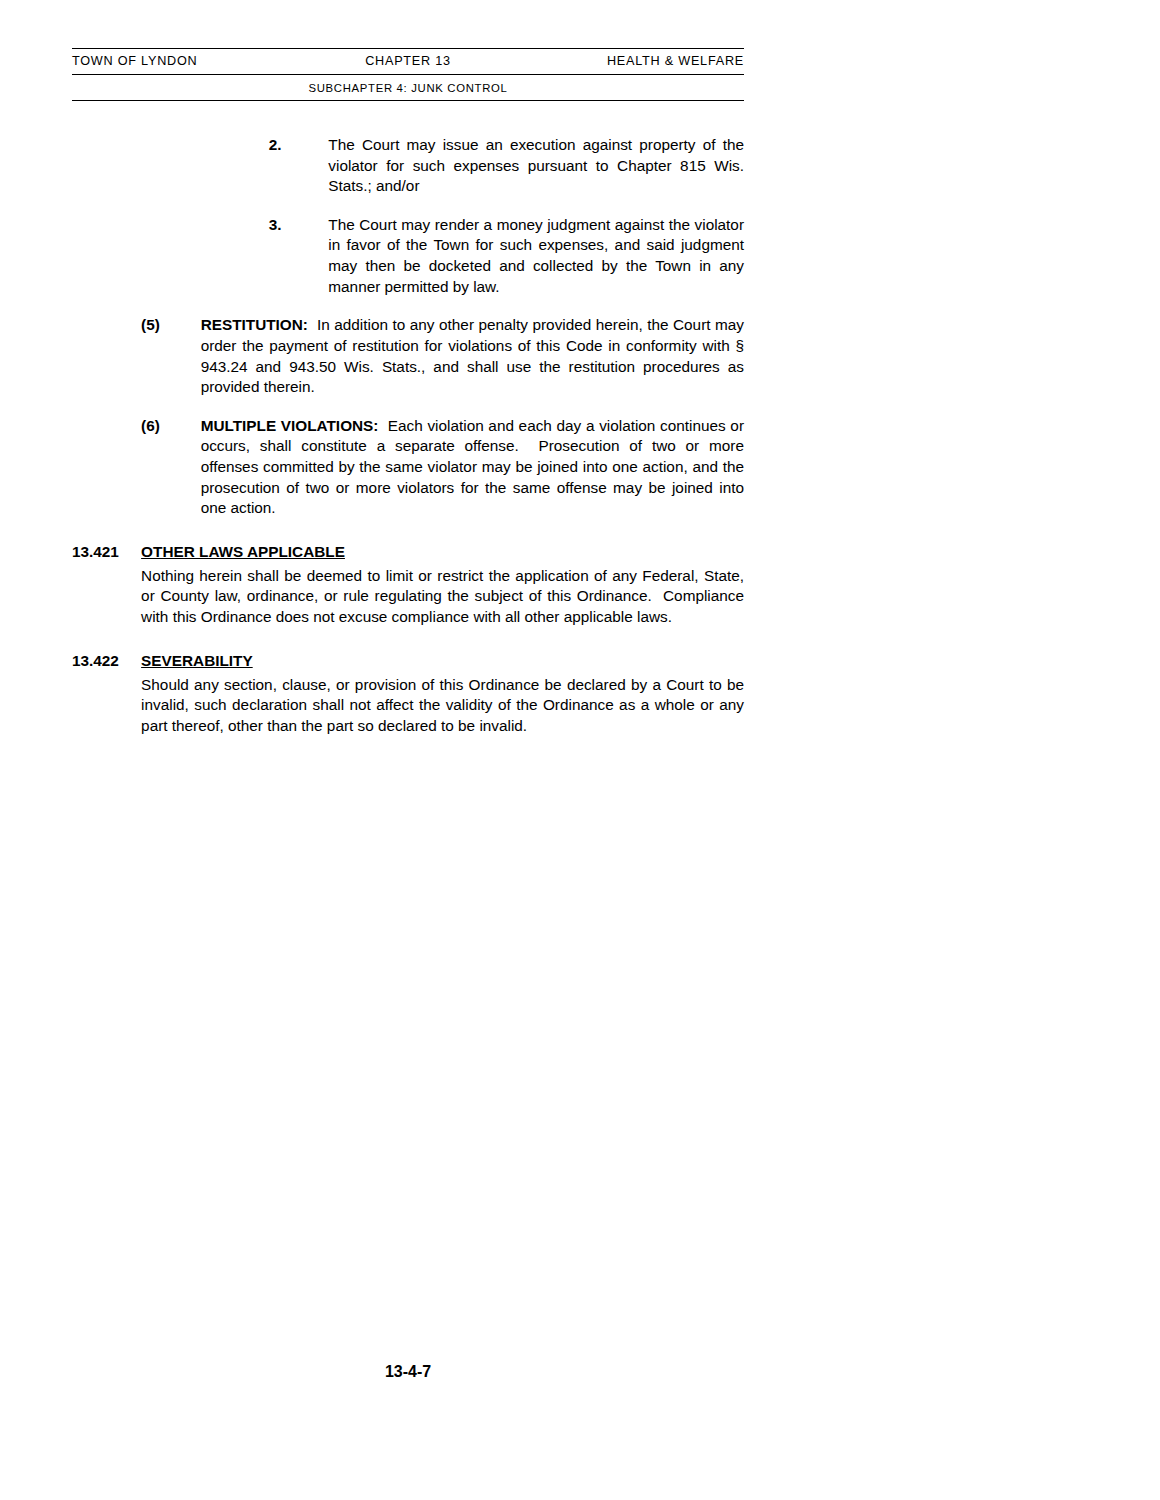TOWN OF LYNDON CHAPTER 13 HEALTH & WELFARE
SUBCHAPTER 4: JUNK CONTROL
2.
The Court may issue an execution against property of the violator for such expenses pursuant to Chapter 815 Wis. Stats.; and/or
3.
The Court may render a money judgment against the violator in favor of the Town for such expenses, and said judgment may then be docketed and collected by the Town in any manner permitted by law.
(5)
RESTITUTION: In addition to any other penalty provided herein, the Court may order the payment of restitution for violations of this Code in conformity with § 943.24 and 943.50 Wis. Stats., and shall use the restitution procedures as provided therein.
(6)
MULTIPLE VIOLATIONS: Each violation and each day a violation continues or occurs, shall constitute a separate offense. Prosecution of two or more offenses committed by the same violator may be joined into one action, and the prosecution of two or more violators for the same offense may be joined into one action.
13.421
OTHER LAWS APPLICABLE
Nothing herein shall be deemed to limit or restrict the application of any Federal, State, or County law, ordinance, or rule regulating the subject of this Ordinance. Compliance with this Ordinance does not excuse compliance with all other applicable laws.
13.422
SEVERABILITY
Should any section, clause, or provision of this Ordinance be declared by a Court to be invalid, such declaration shall not affect the validity of the Ordinance as a whole or any part thereof, other than the part so declared to be invalid.
13-4-7